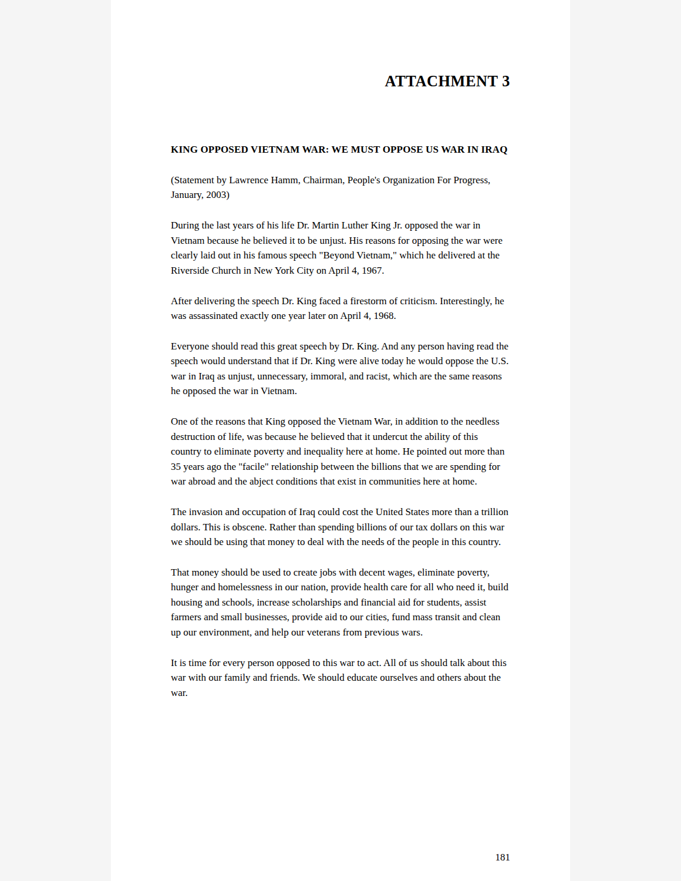ATTACHMENT 3
KING OPPOSED VIETNAM WAR: WE MUST OPPOSE US WAR IN IRAQ
(Statement by Lawrence Hamm, Chairman, People's Organization For Progress, January, 2003)
During the last years of his life Dr. Martin Luther King Jr. opposed the war in Vietnam because he believed it to be unjust. His reasons for opposing the war were clearly laid out in his famous speech "Beyond Vietnam," which he delivered at the Riverside Church in New York City on April 4, 1967.
After delivering the speech Dr. King faced a firestorm of criticism. Interestingly, he was assassinated exactly one year later on April 4, 1968.
Everyone should read this great speech by Dr. King. And any person having read the speech would understand that if Dr. King were alive today he would oppose the U.S. war in Iraq as unjust, unnecessary, immoral, and racist, which are the same reasons he opposed the war in Vietnam.
One of the reasons that King opposed the Vietnam War, in addition to the needless destruction of life, was because he believed that it undercut the ability of this country to eliminate poverty and inequality here at home. He pointed out more than 35 years ago the "facile" relationship between the billions that we are spending for war abroad and the abject conditions that exist in communities here at home.
The invasion and occupation of Iraq could cost the United States more than a trillion dollars. This is obscene. Rather than spending billions of our tax dollars on this war we should be using that money to deal with the needs of the people in this country.
That money should be used to create jobs with decent wages, eliminate poverty, hunger and homelessness in our nation, provide health care for all who need it, build housing and schools, increase scholarships and financial aid for students, assist farmers and small businesses, provide aid to our cities, fund mass transit and clean up our environment, and help our veterans from previous wars.
It is time for every person opposed to this war to act. All of us should talk about this war with our family and friends. We should educate ourselves and others about the war.
181